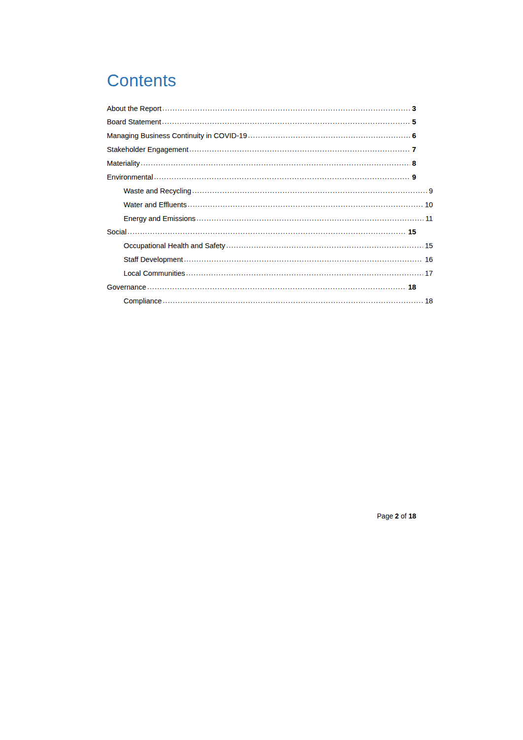Contents
About the Report .................................................................................................................................. 3
Board Statement ................................................................................................................................... 5
Managing Business Continuity in COVID-19 ......................................................................................... 6
Stakeholder Engagement ....................................................................................................................... 7
Materiality ............................................................................................................................................. 8
Environmental ....................................................................................................................................... 9
Waste and Recycling ......................................................................................................................... 9
Water and Effluents ....................................................................................................................... 10
Energy and Emissions .................................................................................................................... 11
Social ....................................................................................................................................................... 15
Occupational Health and Safety ......................................................................................................... 15
Staff Development ......................................................................................................................... 16
Local Communities ........................................................................................................................ 17
Governance ......................................................................................................................................... 18
Compliance ................................................................................................................................. 18
Page 2 of 18